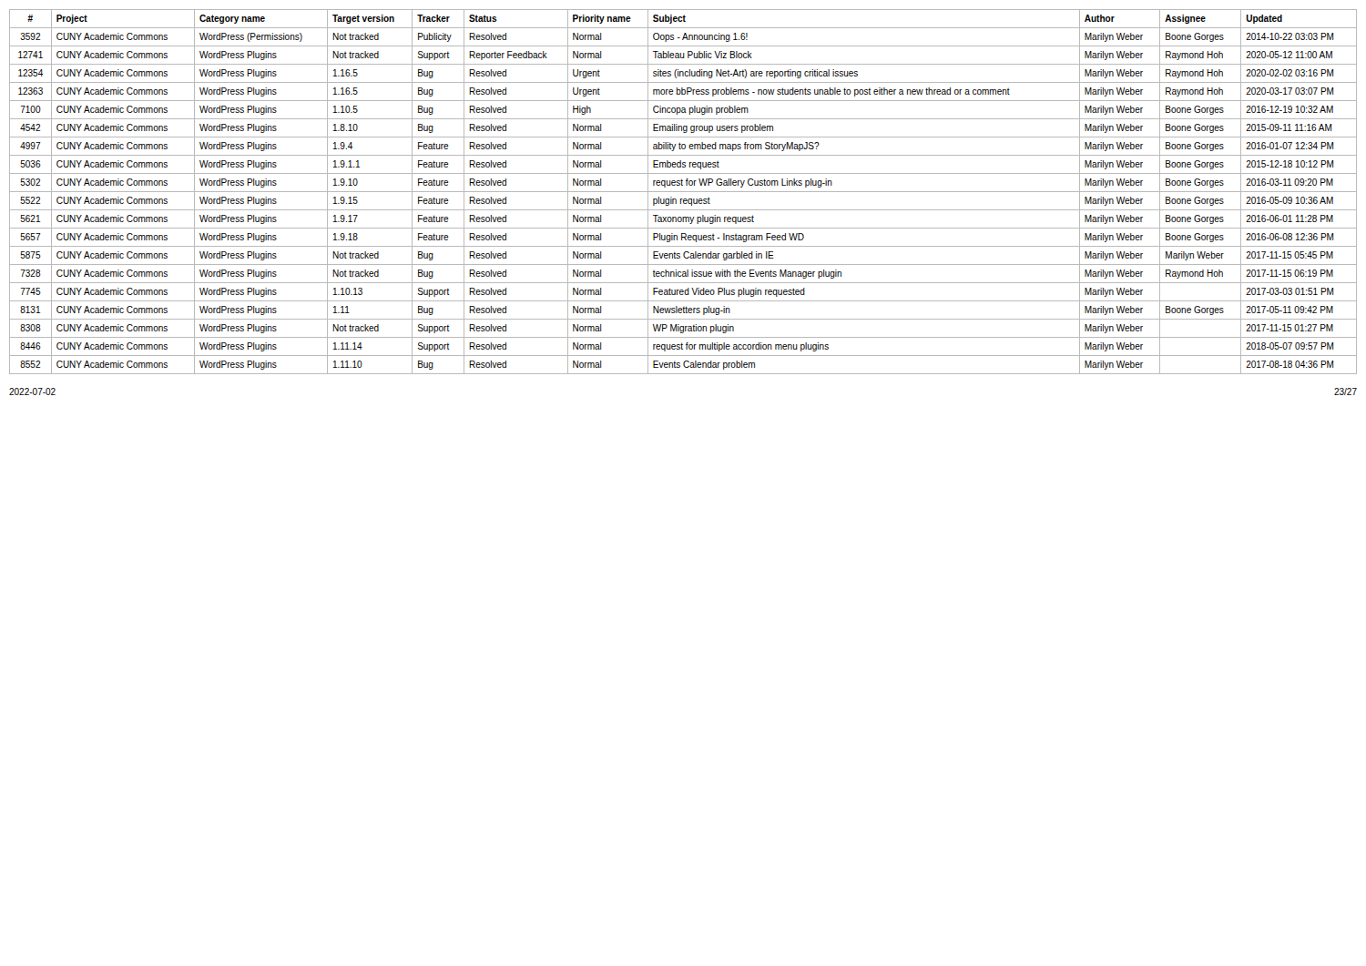| # | Project | Category name | Target version | Tracker | Status | Priority name | Subject | Author | Assignee | Updated |
| --- | --- | --- | --- | --- | --- | --- | --- | --- | --- | --- |
| 3592 | CUNY Academic Commons | WordPress (Permissions) | Not tracked | Publicity | Resolved | Normal | Oops - Announcing 1.6! | Marilyn Weber | Boone Gorges | 2014-10-22 03:03 PM |
| 12741 | CUNY Academic Commons | WordPress Plugins | Not tracked | Support | Reporter Feedback | Normal | Tableau Public Viz Block | Marilyn Weber | Raymond Hoh | 2020-05-12 11:00 AM |
| 12354 | CUNY Academic Commons | WordPress Plugins | 1.16.5 | Bug | Resolved | Urgent | sites (including Net-Art) are reporting critical issues | Marilyn Weber | Raymond Hoh | 2020-02-02 03:16 PM |
| 12363 | CUNY Academic Commons | WordPress Plugins | 1.16.5 | Bug | Resolved | Urgent | more bbPress problems - now students unable to post either a new thread or a comment | Marilyn Weber | Raymond Hoh | 2020-03-17 03:07 PM |
| 7100 | CUNY Academic Commons | WordPress Plugins | 1.10.5 | Bug | Resolved | High | Cincopa plugin problem | Marilyn Weber | Boone Gorges | 2016-12-19 10:32 AM |
| 4542 | CUNY Academic Commons | WordPress Plugins | 1.8.10 | Bug | Resolved | Normal | Emailing group users problem | Marilyn Weber | Boone Gorges | 2015-09-11 11:16 AM |
| 4997 | CUNY Academic Commons | WordPress Plugins | 1.9.4 | Feature | Resolved | Normal | ability to embed maps from StoryMapJS? | Marilyn Weber | Boone Gorges | 2016-01-07 12:34 PM |
| 5036 | CUNY Academic Commons | WordPress Plugins | 1.9.1.1 | Feature | Resolved | Normal | Embeds request | Marilyn Weber | Boone Gorges | 2015-12-18 10:12 PM |
| 5302 | CUNY Academic Commons | WordPress Plugins | 1.9.10 | Feature | Resolved | Normal | request for WP Gallery Custom Links plug-in | Marilyn Weber | Boone Gorges | 2016-03-11 09:20 PM |
| 5522 | CUNY Academic Commons | WordPress Plugins | 1.9.15 | Feature | Resolved | Normal | plugin request | Marilyn Weber | Boone Gorges | 2016-05-09 10:36 AM |
| 5621 | CUNY Academic Commons | WordPress Plugins | 1.9.17 | Feature | Resolved | Normal | Taxonomy plugin request | Marilyn Weber | Boone Gorges | 2016-06-01 11:28 PM |
| 5657 | CUNY Academic Commons | WordPress Plugins | 1.9.18 | Feature | Resolved | Normal | Plugin Request - Instagram Feed WD | Marilyn Weber | Boone Gorges | 2016-06-08 12:36 PM |
| 5875 | CUNY Academic Commons | WordPress Plugins | Not tracked | Bug | Resolved | Normal | Events Calendar garbled in IE | Marilyn Weber | Marilyn Weber | 2017-11-15 05:45 PM |
| 7328 | CUNY Academic Commons | WordPress Plugins | Not tracked | Bug | Resolved | Normal | technical issue with the Events Manager plugin | Marilyn Weber | Raymond Hoh | 2017-11-15 06:19 PM |
| 7745 | CUNY Academic Commons | WordPress Plugins | 1.10.13 | Support | Resolved | Normal | Featured Video Plus plugin requested | Marilyn Weber | | 2017-03-03 01:51 PM |
| 8131 | CUNY Academic Commons | WordPress Plugins | 1.11 | Bug | Resolved | Normal | Newsletters plug-in | Marilyn Weber | Boone Gorges | 2017-05-11 09:42 PM |
| 8308 | CUNY Academic Commons | WordPress Plugins | Not tracked | Support | Resolved | Normal | WP Migration plugin | Marilyn Weber | | 2017-11-15 01:27 PM |
| 8446 | CUNY Academic Commons | WordPress Plugins | 1.11.14 | Support | Resolved | Normal | request for multiple accordion menu plugins | Marilyn Weber | | 2018-05-07 09:57 PM |
| 8552 | CUNY Academic Commons | WordPress Plugins | 1.11.10 | Bug | Resolved | Normal | Events Calendar problem | Marilyn Weber | | 2017-08-18 04:36 PM |
2022-07-02 23/27